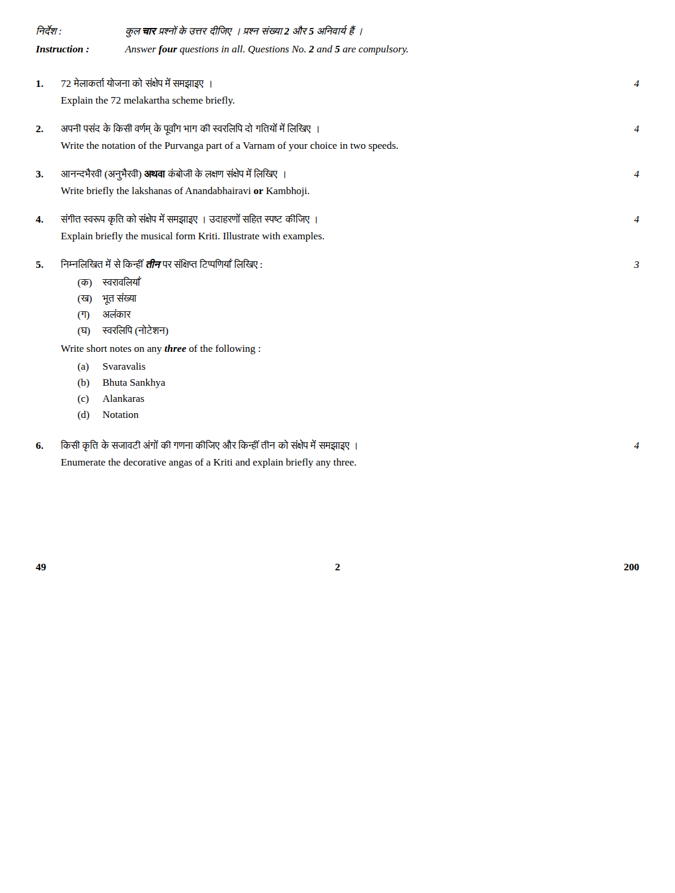निर्देश :
कुल चार प्रश्नों के उत्तर दीजिए । प्रश्न संख्या 2 और 5 अनिवार्य हैं ।
Instruction :
Answer four questions in all. Questions No. 2 and 5 are compulsory.
1.
72 मेलाकर्ता योजना को संक्षेप में समझाइए ।
Explain the 72 melakartha scheme briefly.
4
2.
अपनी पसंद के किसी वर्णम् के पूर्वांग भाग की स्वरलिपि दो गतियों में लिखिए ।
Write the notation of the Purvanga part of a Varnam of your choice in two speeds.
4
3.
आनन्दभैरवी (अनुभैरवी) अथवा कंबोजी के लक्षण संक्षेप में लिखिए ।
Write briefly the lakshanas of Anandabhairavi or Kambhoji.
4
4.
संगीत स्वरूप कृति को संक्षेप में समझाइए । उदाहरणों सहित स्पष्ट कीजिए ।
Explain briefly the musical form Kriti. Illustrate with examples.
4
5.
निम्नलिखित में से किन्हीं तीन पर संक्षिप्त टिप्पणियाँ लिखिए :
(क) स्वरावलियाँ
(ख) भूत संख्या
(ग) अलंकार
(घ) स्वरलिपि (नोटेशन)
Write short notes on any three of the following :
(a) Svaravalis
(b) Bhuta Sankhya
(c) Alankaras
(d) Notation
3
6.
किसी कृति के सजावटी अंगों की गणना कीजिए और किन्हीं तीन को संक्षेप में समझाइए ।
Enumerate the decorative angas of a Kriti and explain briefly any three.
4
49
2
200